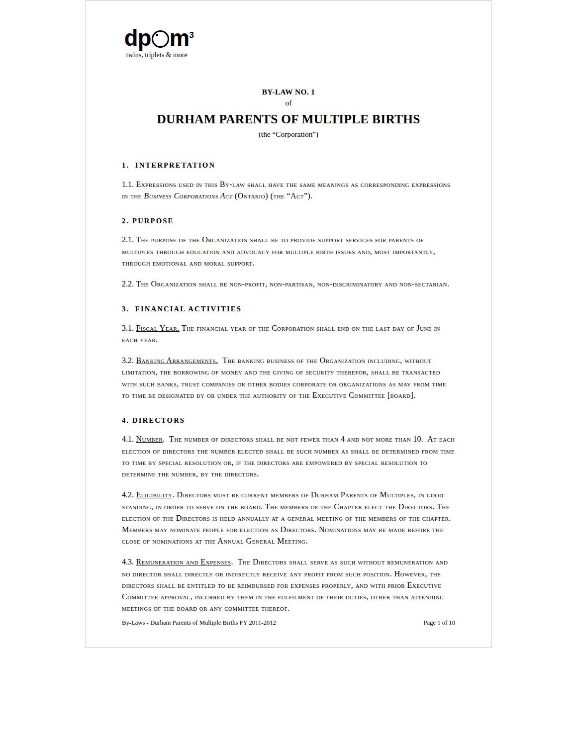dp m3
twins, triplets & more
BY-LAW NO. 1
of
DURHAM PARENTS OF MULTIPLE BIRTHS
(the “Corporation”)
1. Interpretation
1.1. Expressions used in this By-law shall have the same meanings as corresponding expressions in the Business Corporations Act (Ontario) (the “Act”).
2. Purpose
2.1. The purpose of the Organization shall be to provide support services for parents of multiples through education and advocacy for multiple birth issues and, most importantly, through emotional and moral support.
2.2. The Organization shall be non-profit, non-partisan, non-discriminatory and non-sectarian.
3. Financial Activities
3.1. Fiscal Year. The financial year of the Corporation shall end on the last day of June in each year.
3.2. Banking Arrangements. The banking business of the Organization including, without limitation, the borrowing of money and the giving of security therefor, shall be transacted with such banks, trust companies or other bodies corporate or organizations as may from time to time be designated by or under the authority of the Executive Committee [board].
4. Directors
4.1. Number. The number of directors shall be not fewer than 4 and not more than 10. At each election of directors the number elected shall be such number as shall be determined from time to time by special resolution or, if the directors are empowered by special resolution to determine the number, by the directors.
4.2. Eligibility. Directors must be current members of Durham Parents of Multiples, in good standing, in order to serve on the board. The members of the Chapter elect the Directors. The election of the Directors is held annually at a general meeting of the members of the chapter. Members may nominate people for election as Directors. Nominations may be made before the close of nominations at the Annual General Meeting.
4.3. Remuneration and Expenses. The Directors shall serve as such without remuneration and no director shall directly or indirectly receive any profit from such position. However, the directors shall be entitled to be reimbursed for expenses properly, and with prior Executive Committee approval, incurred by them in the fulfilment of their duties, other than attending meetings of the board or any committee thereof.
By-Laws - Durham Parents of Multiple Births FY 2011-2012 Page 1 of 10